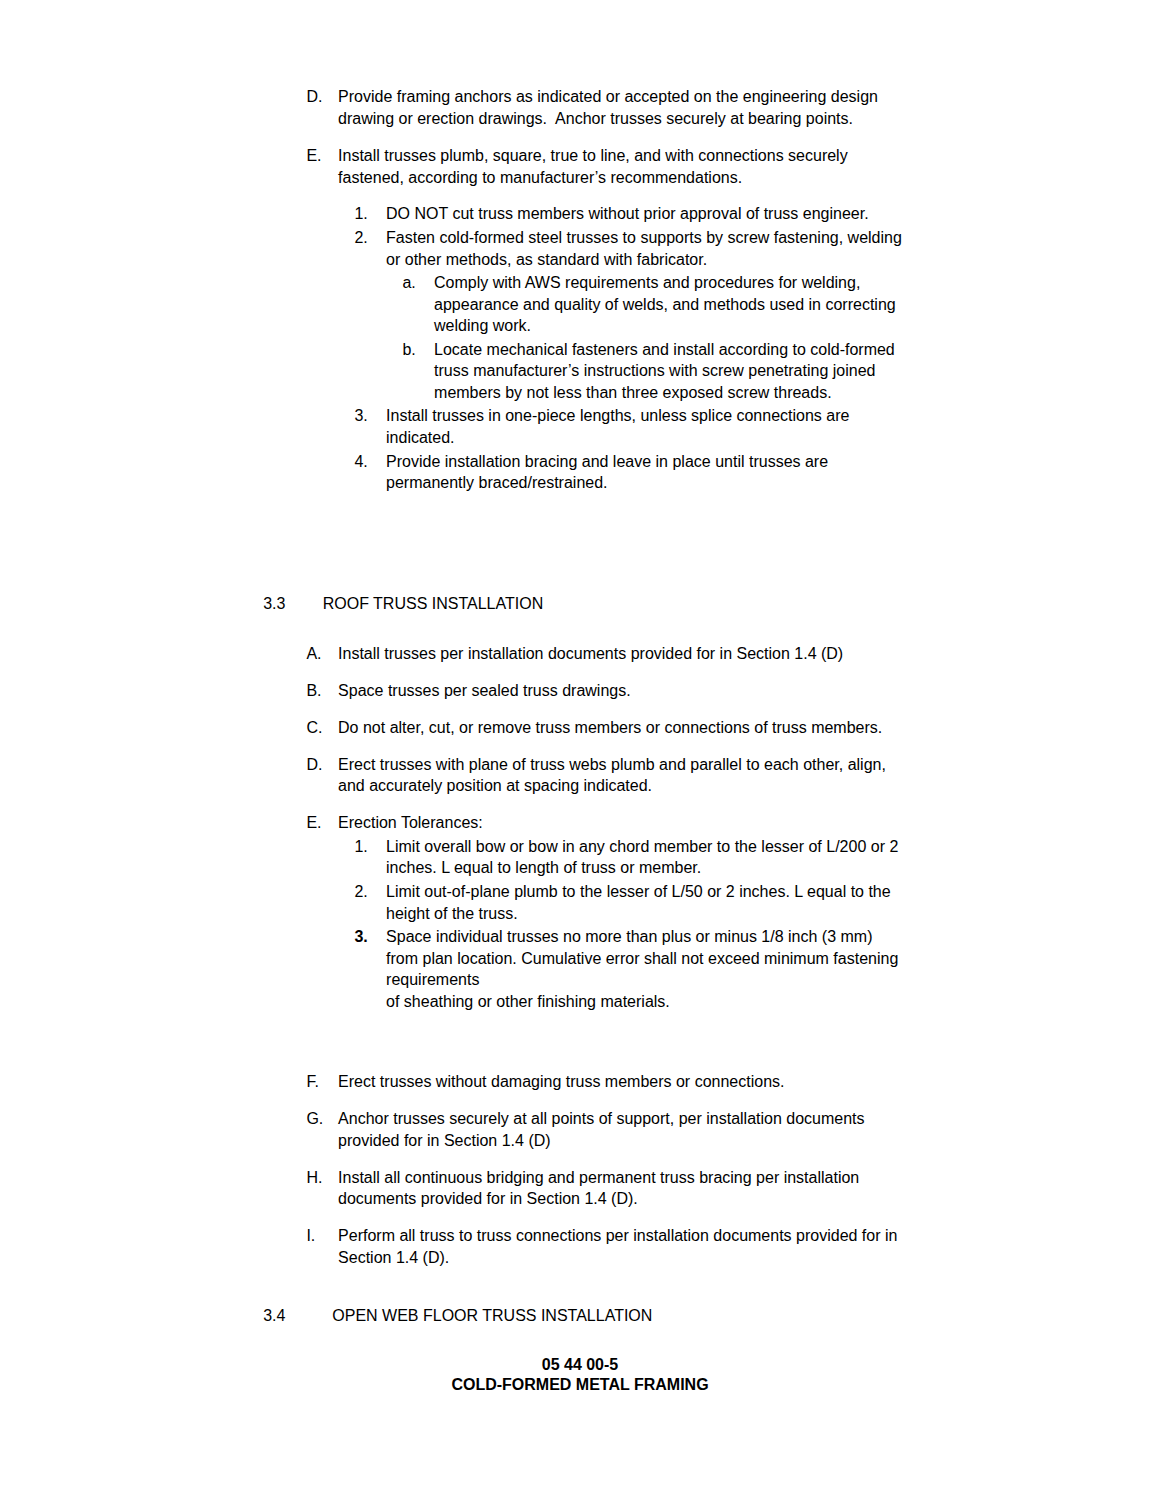D.
Provide framing anchors as indicated or accepted on the engineering design drawing or erection drawings. Anchor trusses securely at bearing points.
E.
Install trusses plumb, square, true to line, and with connections securely fastened, according to manufacturer’s recommendations.
1.
DO NOT cut truss members without prior approval of truss engineer.
2.
Fasten cold-formed steel trusses to supports by screw fastening, welding or other methods, as standard with fabricator.
a.
Comply with AWS requirements and procedures for welding, appearance and quality of welds, and methods used in correcting welding work.
b.
Locate mechanical fasteners and install according to cold-formed truss manufacturer’s instructions with screw penetrating joined members by not less than three exposed screw threads.
3.
Install trusses in one-piece lengths, unless splice connections are indicated.
4.
Provide installation bracing and leave in place until trusses are permanently braced/restrained.
3.3
ROOF TRUSS INSTALLATION
A.
Install trusses per installation documents provided for in Section 1.4 (D)
B.
Space trusses per sealed truss drawings.
C.
Do not alter, cut, or remove truss members or connections of truss members.
D.
Erect trusses with plane of truss webs plumb and parallel to each other, align, and accurately position at spacing indicated.
E.
Erection Tolerances:
1.
Limit overall bow or bow in any chord member to the lesser of L/200 or 2 inches. L equal to length of truss or member.
2.
Limit out-of-plane plumb to the lesser of L/50 or 2 inches. L equal to the height of the truss.
3.
Space individual trusses no more than plus or minus 1/8 inch (3 mm) from plan location. Cumulative error shall not exceed minimum fastening requirements
of sheathing or other finishing materials.
F.
Erect trusses without damaging truss members or connections.
G.
Anchor trusses securely at all points of support, per installation documents provided for in Section 1.4 (D)
H.
Install all continuous bridging and permanent truss bracing per installation documents provided for in Section 1.4 (D).
I.
Perform all truss to truss connections per installation documents provided for in Section 1.4 (D).
3.4
OPEN WEB FLOOR TRUSS INSTALLATION
05 44 00-5
COLD-FORMED METAL FRAMING